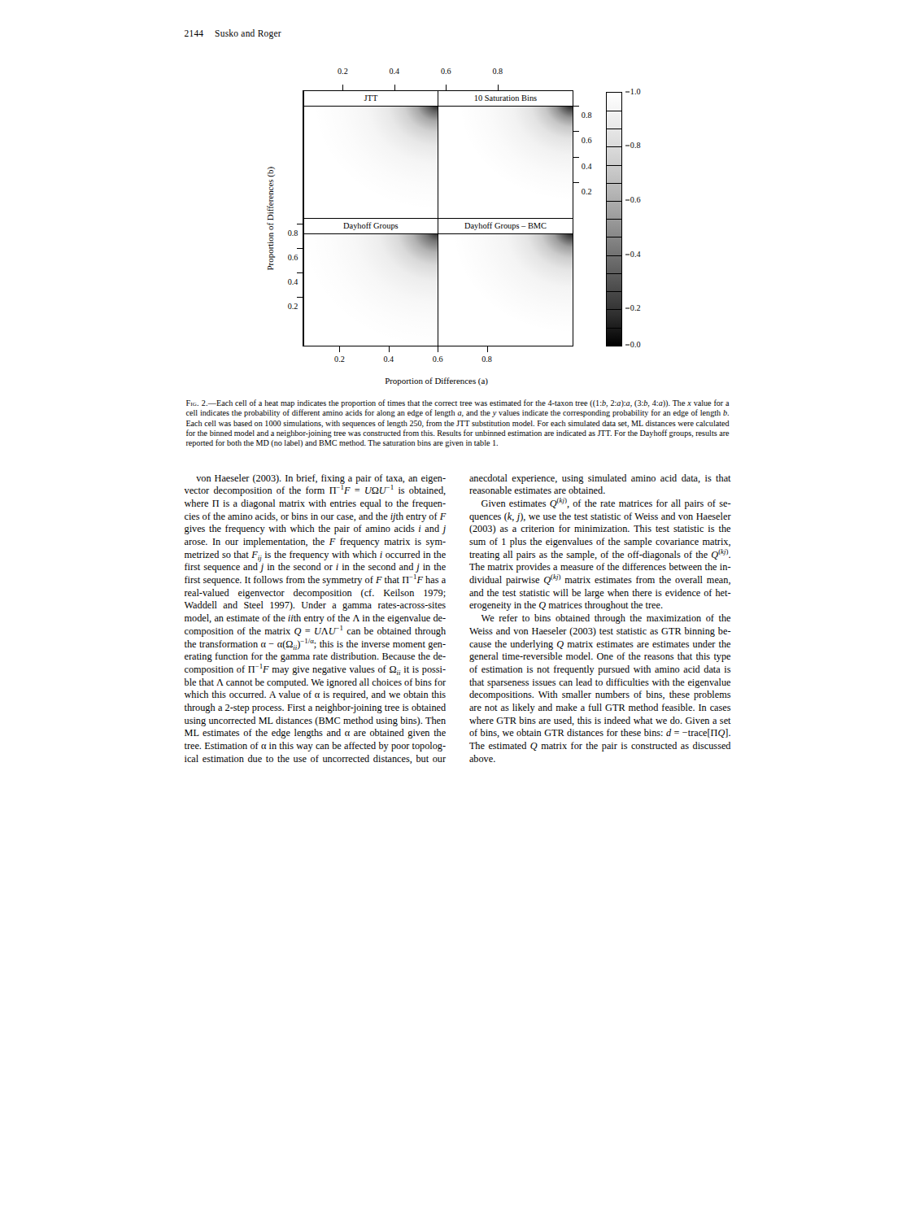2144 Susko and Roger
0.2 0.4 0.6 0.8
Proportion of Differences (b)
0.8 0.6 0.4 0.2
JTT
10 Saturation Bins
Dayhoff Groups
Dayhoff Groups – BMC
0.8 0.6 0.4 0.2
1.0 0.8 0.6 0.4 0.2 0.0
0.2 0.4 0.6 0.8
Proportion of Differences (a)
Fig. 2.—Each cell of a heat map indicates the proportion of times that the correct tree was estimated for the 4-taxon tree ((1:b, 2:a):a, (3:b, 4:a)). The x value for a cell indicates the probability of different amino acids for along an edge of length a, and the y values indicate the corresponding probability for an edge of length b. Each cell was based on 1000 simulations, with sequences of length 250, from the JTT substitution model. For each simulated data set, ML distances were calculated for the binned model and a neighbor-joining tree was constructed from this. Results for unbinned estimation are indicated as JTT. For the Dayhoff groups, results are reported for both the MD (no label) and BMC method. The saturation bins are given in table 1.
von Haeseler (2003). In brief, fixing a pair of taxa, an eigenvector decomposition of the form Π−1F = UΩU−1 is obtained, where Π is a diagonal matrix with entries equal to the frequencies of the amino acids, or bins in our case, and the ijth entry of F gives the frequency with which the pair of amino acids i and j arose. In our implementation, the F frequency matrix is symmetrized so that Fij is the frequency with which i occurred in the first sequence and j in the second or i in the second and j in the first sequence. It follows from the symmetry of F that Π−1F has a real-valued eigenvector decomposition (cf. Keilson 1979; Waddell and Steel 1997). Under a gamma rates-across-sites model, an estimate of the iith entry of the Λ in the eigenvalue decomposition of the matrix Q = UΛU−1 can be obtained through the transformation α − α(Ωii)−1/α; this is the inverse moment generating function for the gamma rate distribution. Because the decomposition of Π−1F may give negative values of Ωii it is possible that Λ cannot be computed. We ignored all choices of bins for which this occurred. A value of α is required, and we obtain this through a 2-step process. First a neighbor-joining tree is obtained using uncorrected ML distances (BMC method using bins). Then ML estimates of the edge lengths and α are obtained given the tree. Estimation of α in this way can be affected by poor topological estimation due to the use of uncorrected distances, but our anecdotal experience, using simulated amino acid data, is that reasonable estimates are obtained.
Given estimates Q(kj), of the rate matrices for all pairs of sequences (k, j), we use the test statistic of Weiss and von Haeseler (2003) as a criterion for minimization. This test statistic is the sum of 1 plus the eigenvalues of the sample covariance matrix, treating all pairs as the sample, of the off-diagonals of the Q(kj). The matrix provides a measure of the differences between the individual pairwise Q(kj) matrix estimates from the overall mean, and the test statistic will be large when there is evidence of heterogeneity in the Q matrices throughout the tree.
We refer to bins obtained through the maximization of the Weiss and von Haeseler (2003) test statistic as GTR binning because the underlying Q matrix estimates are estimates under the general time-reversible model. One of the reasons that this type of estimation is not frequently pursued with amino acid data is that sparseness issues can lead to difficulties with the eigenvalue decompositions. With smaller numbers of bins, these problems are not as likely and make a full GTR method feasible. In cases where GTR bins are used, this is indeed what we do. Given a set of bins, we obtain GTR distances for these bins: d = −trace[ΠQ]. The estimated Q matrix for the pair is constructed as discussed above.